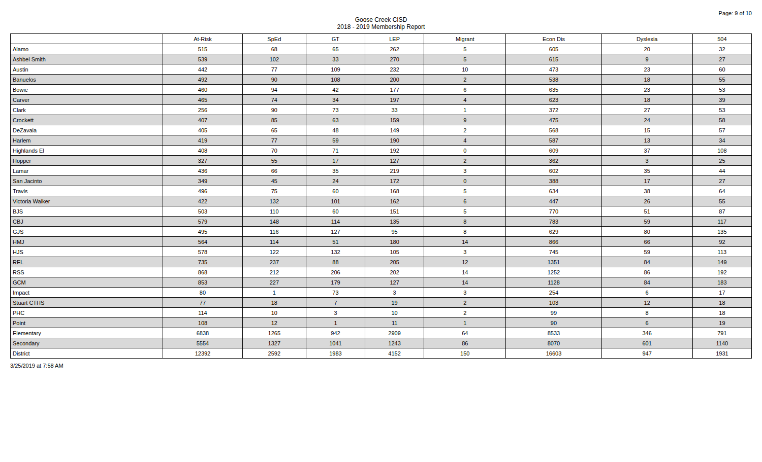Page: 9 of 10
Goose Creek CISD
2018 - 2019 Membership Report
| | At-Risk | SpEd | GT | LEP | Migrant | Econ Dis | Dyslexia | 504 |
| --- | --- | --- | --- | --- | --- | --- | --- | --- |
| Alamo | 515 | 68 | 65 | 262 | 5 | 605 | 20 | 32 |
| Ashbel Smith | 539 | 102 | 33 | 270 | 5 | 615 | 9 | 27 |
| Austin | 442 | 77 | 109 | 232 | 10 | 473 | 23 | 60 |
| Banuelos | 492 | 90 | 108 | 200 | 2 | 538 | 18 | 55 |
| Bowie | 460 | 94 | 42 | 177 | 6 | 635 | 23 | 53 |
| Carver | 465 | 74 | 34 | 197 | 4 | 623 | 18 | 39 |
| Clark | 256 | 90 | 73 | 33 | 1 | 372 | 27 | 53 |
| Crockett | 407 | 85 | 63 | 159 | 9 | 475 | 24 | 58 |
| DeZavala | 405 | 65 | 48 | 149 | 2 | 568 | 15 | 57 |
| Harlem | 419 | 77 | 59 | 190 | 4 | 587 | 13 | 34 |
| Highlands El | 408 | 70 | 71 | 192 | 0 | 609 | 37 | 108 |
| Hopper | 327 | 55 | 17 | 127 | 2 | 362 | 3 | 25 |
| Lamar | 436 | 66 | 35 | 219 | 3 | 602 | 35 | 44 |
| San Jacinto | 349 | 45 | 24 | 172 | 0 | 388 | 17 | 27 |
| Travis | 496 | 75 | 60 | 168 | 5 | 634 | 38 | 64 |
| Victoria Walker | 422 | 132 | 101 | 162 | 6 | 447 | 26 | 55 |
| BJS | 503 | 110 | 60 | 151 | 5 | 770 | 51 | 87 |
| CBJ | 579 | 148 | 114 | 135 | 8 | 783 | 59 | 117 |
| GJS | 495 | 116 | 127 | 95 | 8 | 629 | 80 | 135 |
| HMJ | 564 | 114 | 51 | 180 | 14 | 866 | 66 | 92 |
| HJS | 578 | 122 | 132 | 105 | 3 | 745 | 59 | 113 |
| REL | 735 | 237 | 88 | 205 | 12 | 1351 | 84 | 149 |
| RSS | 868 | 212 | 206 | 202 | 14 | 1252 | 86 | 192 |
| GCM | 853 | 227 | 179 | 127 | 14 | 1128 | 84 | 183 |
| Impact | 80 | 1 | 73 | 3 | 3 | 254 | 6 | 17 |
| Stuart CTHS | 77 | 18 | 7 | 19 | 2 | 103 | 12 | 18 |
| PHC | 114 | 10 | 3 | 10 | 2 | 99 | 8 | 18 |
| Point | 108 | 12 | 1 | 11 | 1 | 90 | 6 | 19 |
| Elementary | 6838 | 1265 | 942 | 2909 | 64 | 8533 | 346 | 791 |
| Secondary | 5554 | 1327 | 1041 | 1243 | 86 | 8070 | 601 | 1140 |
| District | 12392 | 2592 | 1983 | 4152 | 150 | 16603 | 947 | 1931 |
3/25/2019 at 7:58 AM